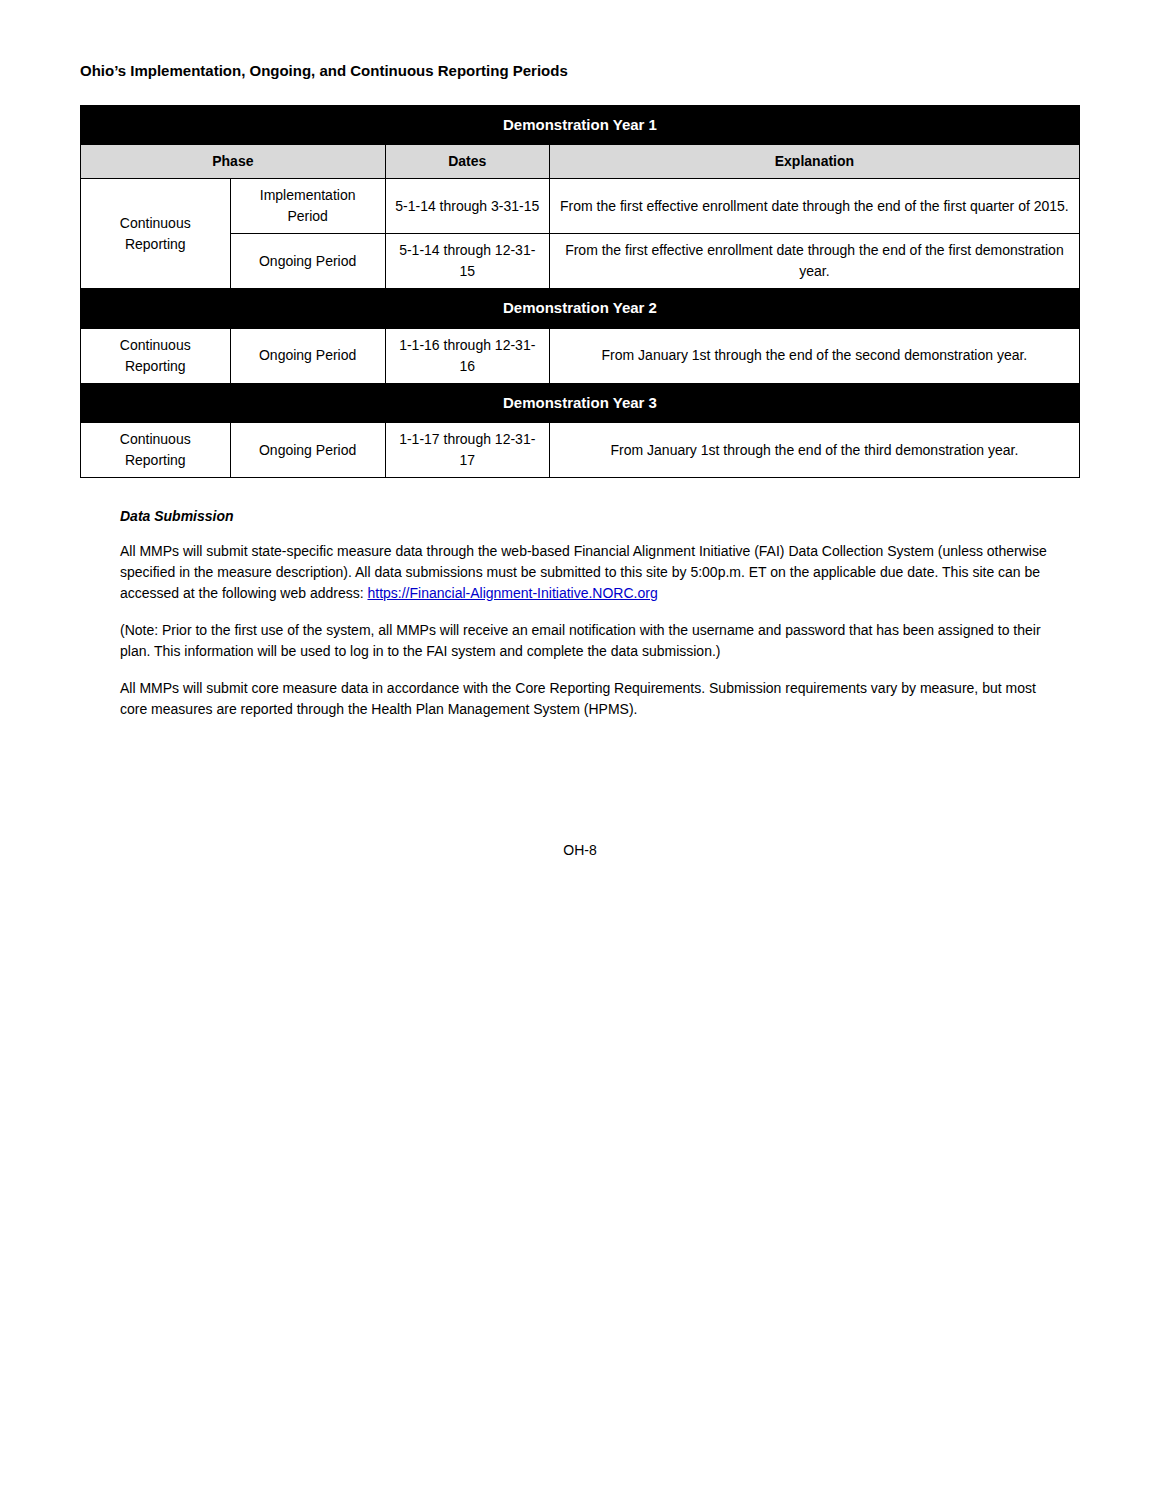Ohio’s Implementation, Ongoing, and Continuous Reporting Periods
| Demonstration Year 1 |
| Phase | Dates | Explanation |
| Continuous Reporting | Implementation Period | 5-1-14 through 3-31-15 | From the first effective enrollment date through the end of the first quarter of 2015. |
| Ongoing Period | 5-1-14 through 12-31-15 | From the first effective enrollment date through the end of the first demonstration year. |
| Demonstration Year 2 |
| Continuous Reporting | Ongoing Period | 1-1-16 through 12-31-16 | From January 1st through the end of the second demonstration year. |
| Demonstration Year 3 |
| Continuous Reporting | Ongoing Period | 1-1-17 through 12-31-17 | From January 1st through the end of the third demonstration year. |
Data Submission
All MMPs will submit state-specific measure data through the web-based Financial Alignment Initiative (FAI) Data Collection System (unless otherwise specified in the measure description). All data submissions must be submitted to this site by 5:00p.m. ET on the applicable due date. This site can be accessed at the following web address: https://Financial-Alignment-Initiative.NORC.org
(Note: Prior to the first use of the system, all MMPs will receive an email notification with the username and password that has been assigned to their plan. This information will be used to log in to the FAI system and complete the data submission.)
All MMPs will submit core measure data in accordance with the Core Reporting Requirements. Submission requirements vary by measure, but most core measures are reported through the Health Plan Management System (HPMS).
OH-8